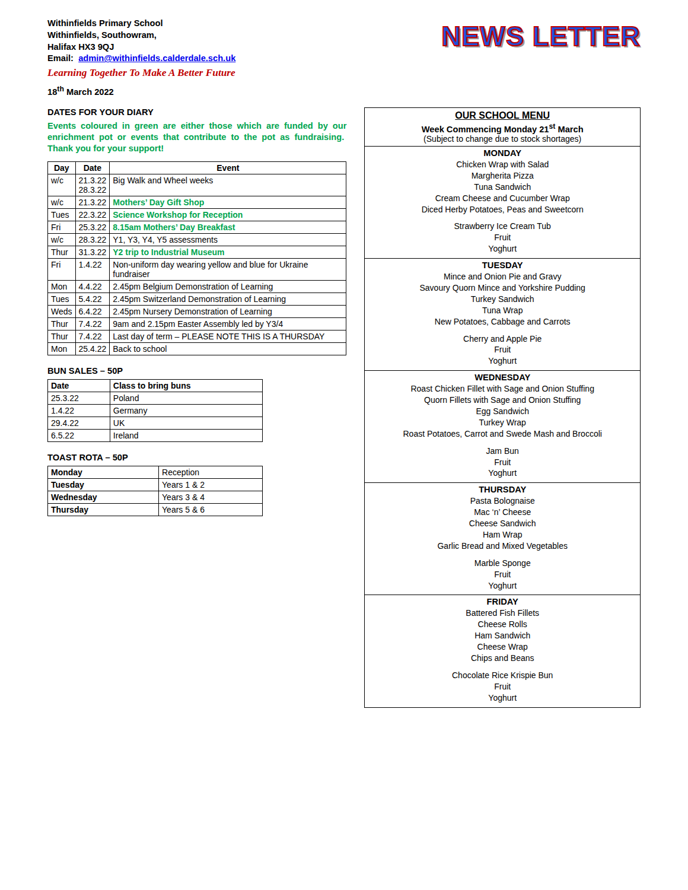Withinfields Primary School
Withinfields, Southowram,
Halifax HX3 9QJ
Email: admin@withinfields.calderdale.sch.uk
Learning Together To Make A Better Future
18th March 2022
NEWS LETTER
Dates for your diary
Events coloured in green are either those which are funded by our enrichment pot or events that contribute to the pot as fundraising. Thank you for your support!
| Day | Date | Event |
| --- | --- | --- |
| w/c | 21.3.22 28.3.22 | Big Walk and Wheel weeks |
| w/c | 21.3.22 | Mothers’ Day Gift Shop |
| Tues | 22.3.22 | Science Workshop for Reception |
| Fri | 25.3.22 | 8.15am Mothers’ Day Breakfast |
| w/c | 28.3.22 | Y1, Y3, Y4, Y5 assessments |
| Thur | 31.3.22 | Y2 trip to Industrial Museum |
| Fri | 1.4.22 | Non-uniform day wearing yellow and blue for Ukraine fundraiser |
| Mon | 4.4.22 | 2.45pm Belgium Demonstration of Learning |
| Tues | 5.4.22 | 2.45pm Switzerland Demonstration of Learning |
| Weds | 6.4.22 | 2.45pm Nursery Demonstration of Learning |
| Thur | 7.4.22 | 9am and 2.15pm Easter Assembly led by Y3/4 |
| Thur | 7.4.22 | Last day of term – PLEASE NOTE THIS IS A THURSDAY |
| Mon | 25.4.22 | Back to school |
Bun sales – 50p
| Date | Class to bring buns |
| --- | --- |
| 25.3.22 | Poland |
| 1.4.22 | Germany |
| 29.4.22 | UK |
| 6.5.22 | Ireland |
Toast rota – 50p
| Monday | Reception |
| Tuesday | Years 1 & 2 |
| Wednesday | Years 3 & 4 |
| Thursday | Years 5 & 6 |
OUR SCHOOL MENU
Week Commencing Monday 21st March
(Subject to change due to stock shortages)
Monday
Chicken Wrap with Salad
Margherita Pizza
Tuna Sandwich
Cream Cheese and Cucumber Wrap
Diced Herby Potatoes, Peas and Sweetcorn Strawberry Ice Cream Tub
Fruit
Yoghurt
Tuesday
Mince and Onion Pie and Gravy
Savoury Quorn Mince and Yorkshire Pudding
Turkey Sandwich
Tuna Wrap
New Potatoes, Cabbage and Carrots Cherry and Apple Pie
Fruit
Yoghurt
Wednesday
Roast Chicken Fillet with Sage and Onion Stuffing
Quorn Fillets with Sage and Onion Stuffing
Egg Sandwich
Turkey Wrap
Roast Potatoes, Carrot and Swede Mash and Broccoli Jam Bun
Fruit
Yoghurt
Thursday
Pasta Bolognaise
Mac ‘n’ Cheese
Cheese Sandwich
Ham Wrap
Garlic Bread and Mixed Vegetables Marble Sponge
Fruit
Yoghurt
Friday
Battered Fish Fillets
Cheese Rolls
Ham Sandwich
Cheese Wrap
Chips and Beans Chocolate Rice Krispie Bun
Fruit
Yoghurt